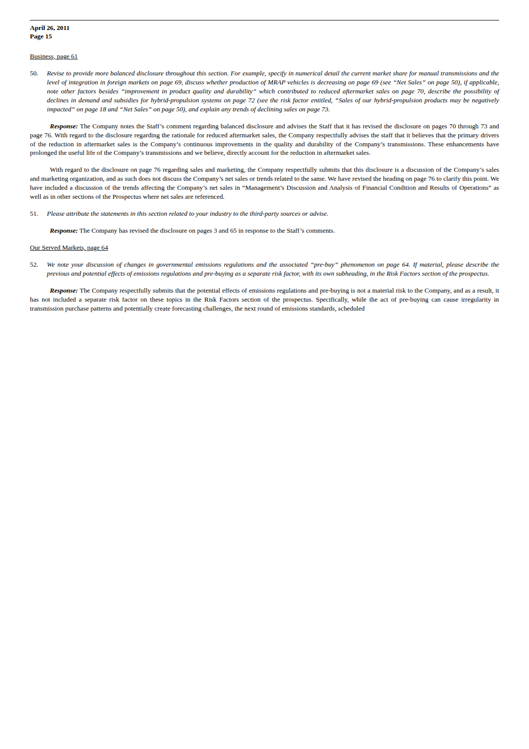April 26, 2011
Page 15
Business, page 61
50.
Revise to provide more balanced disclosure throughout this section. For example, specify in numerical detail the current market share for manual transmissions and the level of integration in foreign markets on page 69, discuss whether production of MRAP vehicles is decreasing on page 69 (see “Net Sales” on page 50), if applicable, note other factors besides “improvement in product quality and durability” which contributed to reduced aftermarket sales on page 70, describe the possibility of declines in demand and subsidies for hybrid-propulsion systems on page 72 (see the risk factor entitled, “Sales of our hybrid-propulsion products may be negatively impacted” on page 18 and “Net Sales” on page 50), and explain any trends of declining sales on page 73.
Response: The Company notes the Staff’s comment regarding balanced disclosure and advises the Staff that it has revised the disclosure on pages 70 through 73 and page 76. With regard to the disclosure regarding the rationale for reduced aftermarket sales, the Company respectfully advises the staff that it believes that the primary drivers of the reduction in aftermarket sales is the Company’s continuous improvements in the quality and durability of the Company’s transmissions. These enhancements have prolonged the useful life of the Company’s transmissions and we believe, directly account for the reduction in aftermarket sales.
With regard to the disclosure on page 76 regarding sales and marketing, the Company respectfully submits that this disclosure is a discussion of the Company’s sales and marketing organization, and as such does not discuss the Company’s net sales or trends related to the same. We have revised the heading on page 76 to clarify this point. We have included a discussion of the trends affecting the Company’s net sales in “Management’s Discussion and Analysis of Financial Condition and Results of Operations” as well as in other sections of the Prospectus where net sales are referenced.
51.
Please attribute the statements in this section related to your industry to the third-party sources or advise.
Response: The Company has revised the disclosure on pages 3 and 65 in response to the Staff’s comments.
Our Served Markets, page 64
52.
We note your discussion of changes in governmental emissions regulations and the associated “pre-buy” phenomenon on page 64. If material, please describe the previous and potential effects of emissions regulations and pre-buying as a separate risk factor, with its own subheading, in the Risk Factors section of the prospectus.
Response: The Company respectfully submits that the potential effects of emissions regulations and pre-buying is not a material risk to the Company, and as a result, it has not included a separate risk factor on these topics in the Risk Factors section of the prospectus. Specifically, while the act of pre-buying can cause irregularity in transmission purchase patterns and potentially create forecasting challenges, the next round of emissions standards, scheduled